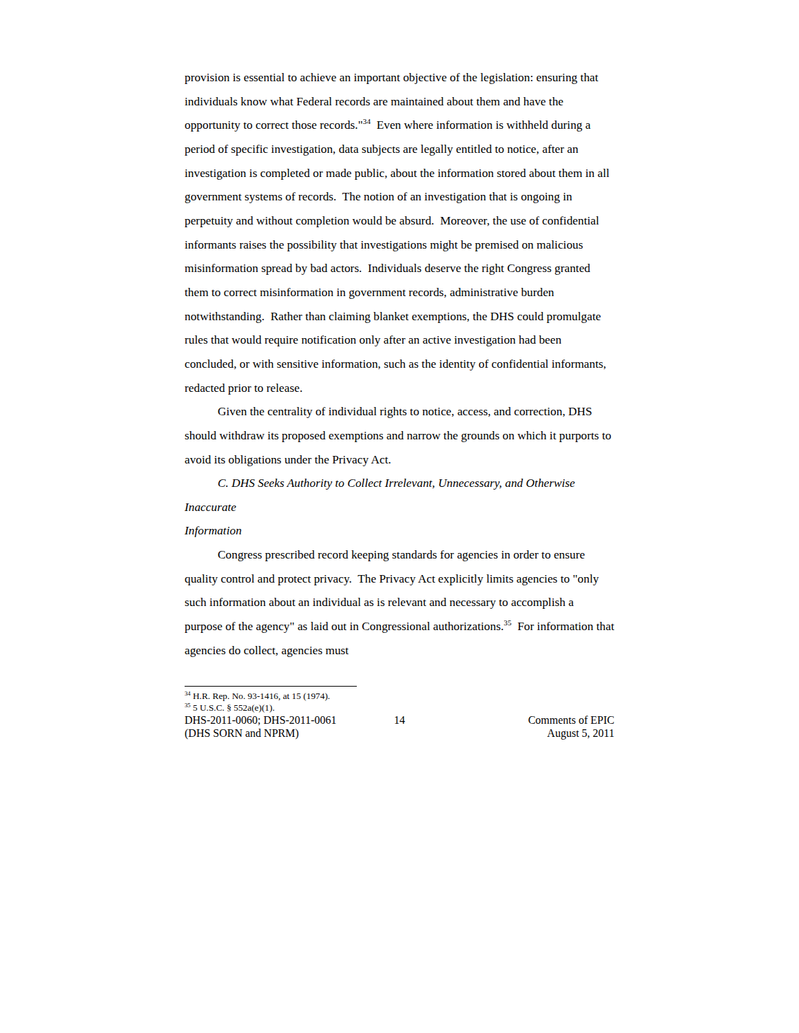provision is essential to achieve an important objective of the legislation: ensuring that individuals know what Federal records are maintained about them and have the opportunity to correct those records."34 Even where information is withheld during a period of specific investigation, data subjects are legally entitled to notice, after an investigation is completed or made public, about the information stored about them in all government systems of records. The notion of an investigation that is ongoing in perpetuity and without completion would be absurd. Moreover, the use of confidential informants raises the possibility that investigations might be premised on malicious misinformation spread by bad actors. Individuals deserve the right Congress granted them to correct misinformation in government records, administrative burden notwithstanding. Rather than claiming blanket exemptions, the DHS could promulgate rules that would require notification only after an active investigation had been concluded, or with sensitive information, such as the identity of confidential informants, redacted prior to release.
Given the centrality of individual rights to notice, access, and correction, DHS should withdraw its proposed exemptions and narrow the grounds on which it purports to avoid its obligations under the Privacy Act.
C. DHS Seeks Authority to Collect Irrelevant, Unnecessary, and Otherwise Inaccurate
Information
Congress prescribed record keeping standards for agencies in order to ensure quality control and protect privacy. The Privacy Act explicitly limits agencies to "only such information about an individual as is relevant and necessary to accomplish a purpose of the agency" as laid out in Congressional authorizations.35 For information that agencies do collect, agencies must
34 H.R. Rep. No. 93-1416, at 15 (1974).
35 5 U.S.C. § 552a(e)(1).
| DHS-2011-0060; DHS-2011-0061 | 14 | Comments of EPIC |
| (DHS SORN and NPRM) | | August 5, 2011 |